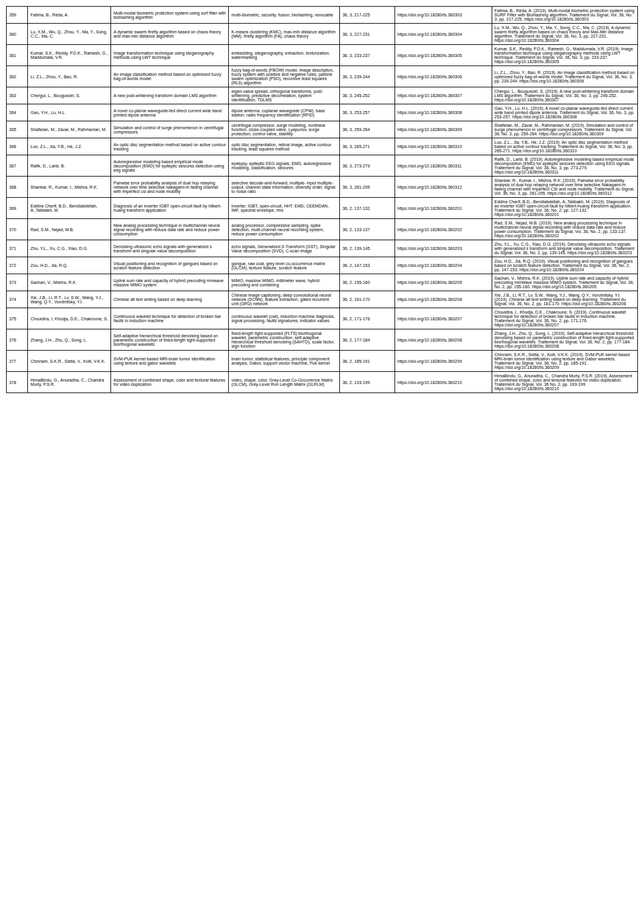| 359 | Fatima, B., Réda, A. | Multi-modal biometric protection system using surf filter with biohashing algorithm | multi-biometric, security, fusion, biohashing, revocable | 36, 3, 217-225 | https://doi.org/10.18280/ts.360303 | Fatima, B., Réda, A. (2019). Multi-modal biometric protection system using SURF Filter with BioHashing algorithm. Traitement du Signal, Vol. 36, No. 3, pp. 217-225. https://doi.org/10.18280/ts.360303 |
| 360 | Lu, X.M., Wu, Q., Zhou, Y., Ma, Y., Song, C.C., Ma, C. | A dynamic swarm firefly algorithm based on chaos theory and max-min distance algorithm | K-means clustering (KMC), max-min distance algorithm (MM), firefly algorithm (FA), chaos theory | 36, 3, 227-231 | https://doi.org/10.18280/ts.360304 | Lu, X.M., Wu, Q., Zhou, Y., Ma, Y., Song, C.C., Ma, C. (2019). A dynamic swarm firefly algorithm based on chaos theory and Max-Min distance algorithm. Traitement du Signal, Vol. 36, No. 3, pp. 227-231. https://doi.org/10.18280/ts.360304 |
| 361 | Kumar, S.K., Reddy, P.D.K., Ramesh, G., Maddumala, V.R. | Image transformation technique using steganography methods using LWT technique | embedding, steganography, extraction, texturization, watermarking | 36, 3, 233-237 | https://doi.org/10.18280/ts.360305 | Kumar, S.K., Reddy, P.D.K., Ramesh, G., Maddumala, V.R. (2019). Image transformation technique using steganography methods using LWT technique. Traitement du Signal, Vol. 36, No. 3, pp. 233-237. https://doi.org/10.18280/ts.360305 |
| 362 | Li, Z.L., Zhou, Y., Bao, R. | An image classification method based on optimized fuzzy bag-of-words model | fuzzy bag-of-words (FBOW) model, image description, fuzzy system with positive and negative rules, particle swarm optimization (PSO), recursive least squares (RLS) algorithm | 36, 3, 239-244 | https://doi.org/10.18280/ts.360306 | Li, Z.L., Zhou, Y., Bao, R. (2019). An image classification method based on optimized fuzzy bag-of-words model. Traitement du Signal, Vol. 36, No. 3, pp. 239-244. https://doi.org/10.18280/ts.360306 |
| 363 | Chergui, L., Bouguezel, S. | A new post-whitening transform domain LMS algorithm | eigen-value spread, orthogonal transforms, post-whitening, predictive decorrelation, system identification, TDLMS | 36, 3, 245-252 | https://doi.org/10.18280/ts.360307 | Chergui, L., Bouguezel, S. (2019). A new post-whitening transform domain LMS algorithm. Traitement du Signal, Vol. 36, No. 3, pp. 245-252. https://doi.org/10.18280/ts.360307 |
| 364 | Gao, Y.H., Lu, H.L. | A novel co-planar waveguide-fed direct current wide band printed dipole antenna | dipole antenna, coplanar waveguide (CPW), base station, radio frequency identification (RFID) | 36, 3, 253-257 | https://doi.org/10.18280/ts.360308 | Gao, Y.H., Lu, H.L. (2019). A novel co-planar waveguide-fed direct current wide band printed dipole antenna. Traitement du Signal, Vol. 36, No. 3, pp. 253-257. https://doi.org/10.18280/ts.360308 |
| 365 | Shafieian, M., Zavar, M., Rahmanian, M. | Simulation and control of surge phenomenon in centrifugal compressors | centrifugal compressor, surge modeling, nonlinear function, close-coupled valve, Lyapunov, surge protection, control valve, stability | 36, 3, 259-264 | https://doi.org/10.18280/ts.360309 | Shafieian, M., Zavar, M., Rahmanian, M. (2019). Simulation and control of surge phenomenon in centrifugal compressors. Traitement du Signal, Vol. 36, No. 3, pp. 259-264. https://doi.org/10.18280/ts.360309 |
| 366 | Luo, Z.L., Jia, Y.B., He, J.Z. | An optic disc segmentation method based on active contour tracking | optic disc segmentation, retinal image, active contour tracking, least squares method | 36, 3, 265-271 | https://doi.org/10.18280/ts.360310 | Luo, Z.L., Jia, Y.B., He, J.Z. (2019). An optic disc segmentation method based on active contour tracking. Traitement du Signal, Vol. 36, No. 3, pp. 265-271. https://doi.org/10.18280/ts.360310 |
| 367 | Rafik, D., Larbi, B. | Autoregressive modeling based empirical mode decomposition (EMD) for epileptic seizures detection using eeg signals | epilepsy, epileptic EEG signals, EMD, autoregressive modeling, classification, seizures | 36, 3, 273-279 | https://doi.org/10.18280/ts.360311 | Rafik, D., Larbi, B. (2019). Autoregressive modeling based empirical mode decomposition (EMD) for epileptic seizures detection using EEG signals. Traitement du Signal, Vol. 36, No. 3, pp. 273-279. https://doi.org/10.18280/ts.360311 |
| 368 | Shankar, R., Kumar, I., Mishra, R.K. | Pairwise error probability analysis of dual hop relaying network over time selective nakagami-m fading channel with imperfect csi and node mobility | selective decode-and-forward, multiple- input multiple-output, channel state information, diversity order, signal to noise ratio | 36, 3, 281-295 | https://doi.org/10.18280/ts.360312 | Shankar, R., Kumar, I., Mishra, R.K. (2019). Pairwise error probability analysis of dual hop relaying network over time selective Nakagami-m fading channel with imperfect CSI and node mobility. Traitement du Signal, Vol. 36, No. 3, pp. 281-295. https://doi.org/10.18280/ts.360312 |
| 369 | Eddine Cherif, B.D., Bendiabdellah, A.,Tabbakh, M. | Diagnosis of an inverter IGBT open-circuit fault by hilbert-huang transform application | inverter, IGBT, open-circuit, HHT, EMD, CEEMDAN, IMF, spectral envelope, rms | 36, 2, 137-132 | https://doi.org/10.18280/ts.360201 | Eddine Cherif, B.D., Bendiabdellah, A.,Tabbakh, M. (2019). Diagnosis of an inverter IGBT open-circuit fault by hilbert-huang transform application. Traitement du Signal, Vol. 36, No. 2, pp. 127-132. https://doi.org/10.18280/ts.360201 |
| 370 | Rad, S.M., Nejad, M.B. | New analog processing technique in multichannel neural signal recording with reduce data rate and reduce power consumption | analog processor, compressive sampling, spike detection, multi-channel neural recording system, reduce power consumption | 36, 2, 133-137 | https://doi.org/10.18280/ts.360202 | Rad, S.M., Nejad, M.B. (2019). New analog processing technique in multichannel neural signal recording with reduce data rate and reduce power consumption. Traitement du Signal, Vol. 36, No. 2, pp. 133-137. https://doi.org/10.18280/ts.360202 |
| 371 | Zhu, Y.L., Xu, C.G., Xiao, D.G. | Denoising ultrasonic echo signals with generalized s transform and singular value decomposition | echo signals, Generalized S Transform (GST), Singular Value decomposition (SVD), C-scan image | 36, 2, 139-145 | https://doi.org/10.18280/ts.360203 | Zhu, Y.L., Xu, C.G., Xiao, D.G. (2019). Denoising ultrasonic echo signals with generalized s transform and singular value decomposition. Traitement du Signal, Vol. 36, No. 2, pp. 139-145. https://doi.org/10.18280/ts.360203 |
| 372 | Zou, H.D., Jia, R.Q. | Visual positioning and recognition of gangues based on scratch feature detection | gangue, raw coal, grey level co-occurrence matrix (GLCM), texture feature, scratch feature | 36, 2, 147-153 | https://doi.org/10.18280/ts.360204 | Zou, H.D., Jia, R.Q. (2019). Visual positioning and recognition of gangues based on scratch feature detection. Traitement du Signal, Vol. 36, No. 2, pp. 147-153. https://doi.org/10.18280/ts.360204 |
| 373 | Sachan, V., Mishra, R.K. | Uplink sum rate and capacity of hybrid precoding mmwave massive MIMO system | MIMO, massive MIMO, millimeter wave, hybrid precoding and combining | 36, 2, 155-160 | https://doi.org/10.18280/ts.360205 | Sachan, V., Mishra, R.K. (2019). Uplink sum rate and capacity of hybrid precoding mmWave massive MIMO system. Traitement du Signal, Vol. 36, No. 2, pp. 155-160. https://doi.org/10.18280/ts.360205 |
| 374 | Xie, J.B., Li, R.T., Lv, S.W., Wang, Y.J., Wang, Q.Y., Vorotnitsky, Y.I. | Chinese alt text writing based on deep learning | Chinese image captioning, deep convolutional neural network (DCNN), feature extraction, gated recurrent unit (GRU) network | 36, 2, 161-170 | https://doi.org/10.18280/ts.360206 | Xie, J.B., Li, R.T., Lv, S.W., Wang, Y.J., Wang, Q.Y., Vorotnitsky, Y.I. (2019). Chinese alt text writing based on deep learning. Traitement du Signal, Vol. 36, No. 2, pp. 161-170. https://doi.org/10.18280/ts.360206 |
| 375 | Chouidira, I, Khodja, D.E., Chakroune, S. | Continuous wavelet technique for detection of broken bar faults in induction machine | continuous wavelet (cwt), induction machine diagnosis, signal processing, faults signatures, indicator values | 36, 2, 171-176 | https://doi.org/10.18280/ts.360207 | Chouidira, I., Khodja, D.E., Chakroune, S. (2019). Continuous wavelet technique for detection of broken bar faults in induction machine. Traitement du Signal, Vol. 36, No. 2, pp. 171-176. https://doi.org/10.18280/ts.360207 |
| 376 | Zhang, J.H., Zhu, Q., Song, L. | Self-adaptive hierarchical threshold denoising based on parametric construction of fixed-length tight-supported biorthogonal wavelets | fixed-length tight-supported (FLTS) biorthogonal wavelet, parametric construction, self-adaptive hierarchical threshold denoising (SAHTD), scale factor, sign function | 36, 2, 177-184 | https://doi.org/10.18280/ts.360208 | Zhang, J.H., Zhu, Q., Song, L. (2019). Self-adaptive hierarchical threshold denoising based on parametric construction of fixed-length tight-supported biorthogonal wavelets. Traitement du Signal, Vol. 36, No. 2, pp. 177-184. https://doi.org/10.18280/ts.360208 |
| 377 | Chinnam, S.K.R., Sistla, V., Kolli, V.K.K. | SVM-PUK kernel based MRI-brain tumor identification using texture and gabor wavelets | brain tumor, statistical features, principle component analysis, Gabor, support vector machine, Puk kernel | 36, 2, 185-191 | https://doi.org/10.18280/ts.360209 | Chinnam, S.K.R., Sistla, V., Kolli, V.K.K. (2019). SVM-PUK kernel based MRI-brain tumor identification using texture and Gabor wavelets. Traitement du Signal, Vol. 36, No. 2, pp. 185-191. https://doi.org/10.18280/ts.360209 |
| 378 | HimaBindu, G., Anuradha, C., Chandra Murty, P.S.R. | Assessment of combined shape; color and textural features for video duplication | video, shape, color, Grey-Level Co-Occurrence Matrix (GLCM), Grey-Level Run Length Matrix (GLRLM) | 36, 2, 193-199 | https://doi.org/10.18280/ts.360210 | HimaBindu, G., Anuradha, C., Chandra Murty, P.S.R. (2019). Assessment of combined shape, color and textural features for video duplication. Traitement du Signal, Vol. 36 No. 2, pp. 193-199. https://doi.org/10.18280/ts.360210 |